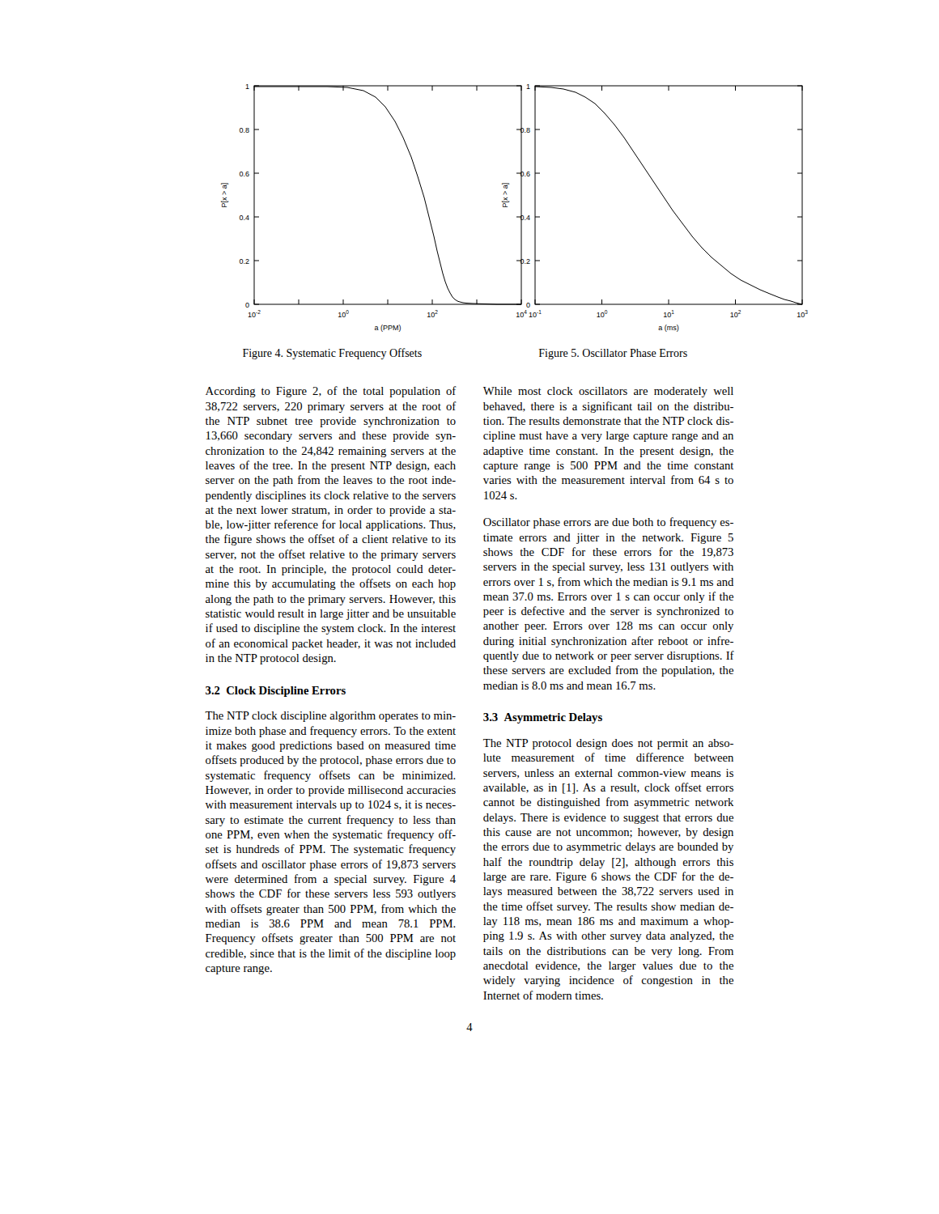1 0.8 0.6 0.4 0.2 0 10-2 100 102 104 a (PPM) P[x > a]
Figure 4. Systematic Frequency Offsets
1 0.8 0.6 0.4 0.2 0 10-1 100 101 102 103 a (ms) P[x > a]
Figure 5. Oscillator Phase Errors
According to Figure 2, of the total population of 38,722 servers, 220 primary servers at the root of the NTP subnet tree provide synchronization to 13,660 secondary servers and these provide synchronization to the 24,842 remaining servers at the leaves of the tree. In the present NTP design, each server on the path from the leaves to the root independently disciplines its clock relative to the servers at the next lower stratum, in order to provide a stable, low-jitter reference for local applications. Thus, the figure shows the offset of a client relative to its server, not the offset relative to the primary servers at the root. In principle, the protocol could determine this by accumulating the offsets on each hop along the path to the primary servers. However, this statistic would result in large jitter and be unsuitable if used to discipline the system clock. In the interest of an economical packet header, it was not included in the NTP protocol design.
3.2 Clock Discipline Errors
The NTP clock discipline algorithm operates to minimize both phase and frequency errors. To the extent it makes good predictions based on measured time offsets produced by the protocol, phase errors due to systematic frequency offsets can be minimized. However, in order to provide millisecond accuracies with measurement intervals up to 1024 s, it is necessary to estimate the current frequency to less than one PPM, even when the systematic frequency offset is hundreds of PPM. The systematic frequency offsets and oscillator phase errors of 19,873 servers were determined from a special survey. Figure 4 shows the CDF for these servers less 593 outlyers with offsets greater than 500 PPM, from which the median is 38.6 PPM and mean 78.1 PPM. Frequency offsets greater than 500 PPM are not credible, since that is the limit of the discipline loop capture range.
While most clock oscillators are moderately well behaved, there is a significant tail on the distribution. The results demonstrate that the NTP clock discipline must have a very large capture range and an adaptive time constant. In the present design, the capture range is 500 PPM and the time constant varies with the measurement interval from 64 s to 1024 s.
Oscillator phase errors are due both to frequency estimate errors and jitter in the network. Figure 5 shows the CDF for these errors for the 19,873 servers in the special survey, less 131 outlyers with errors over 1 s, from which the median is 9.1 ms and mean 37.0 ms. Errors over 1 s can occur only if the peer is defective and the server is synchronized to another peer. Errors over 128 ms can occur only during initial synchronization after reboot or infrequently due to network or peer server disruptions. If these servers are excluded from the population, the median is 8.0 ms and mean 16.7 ms.
3.3 Asymmetric Delays
The NTP protocol design does not permit an absolute measurement of time difference between servers, unless an external common-view means is available, as in [1]. As a result, clock offset errors cannot be distinguished from asymmetric network delays. There is evidence to suggest that errors due this cause are not uncommon; however, by design the errors due to asymmetric delays are bounded by half the roundtrip delay [2], although errors this large are rare. Figure 6 shows the CDF for the delays measured between the 38,722 servers used in the time offset survey. The results show median delay 118 ms, mean 186 ms and maximum a whopping 1.9 s. As with other survey data analyzed, the tails on the distributions can be very long. From anecdotal evidence, the larger values due to the widely varying incidence of congestion in the Internet of modern times.
4